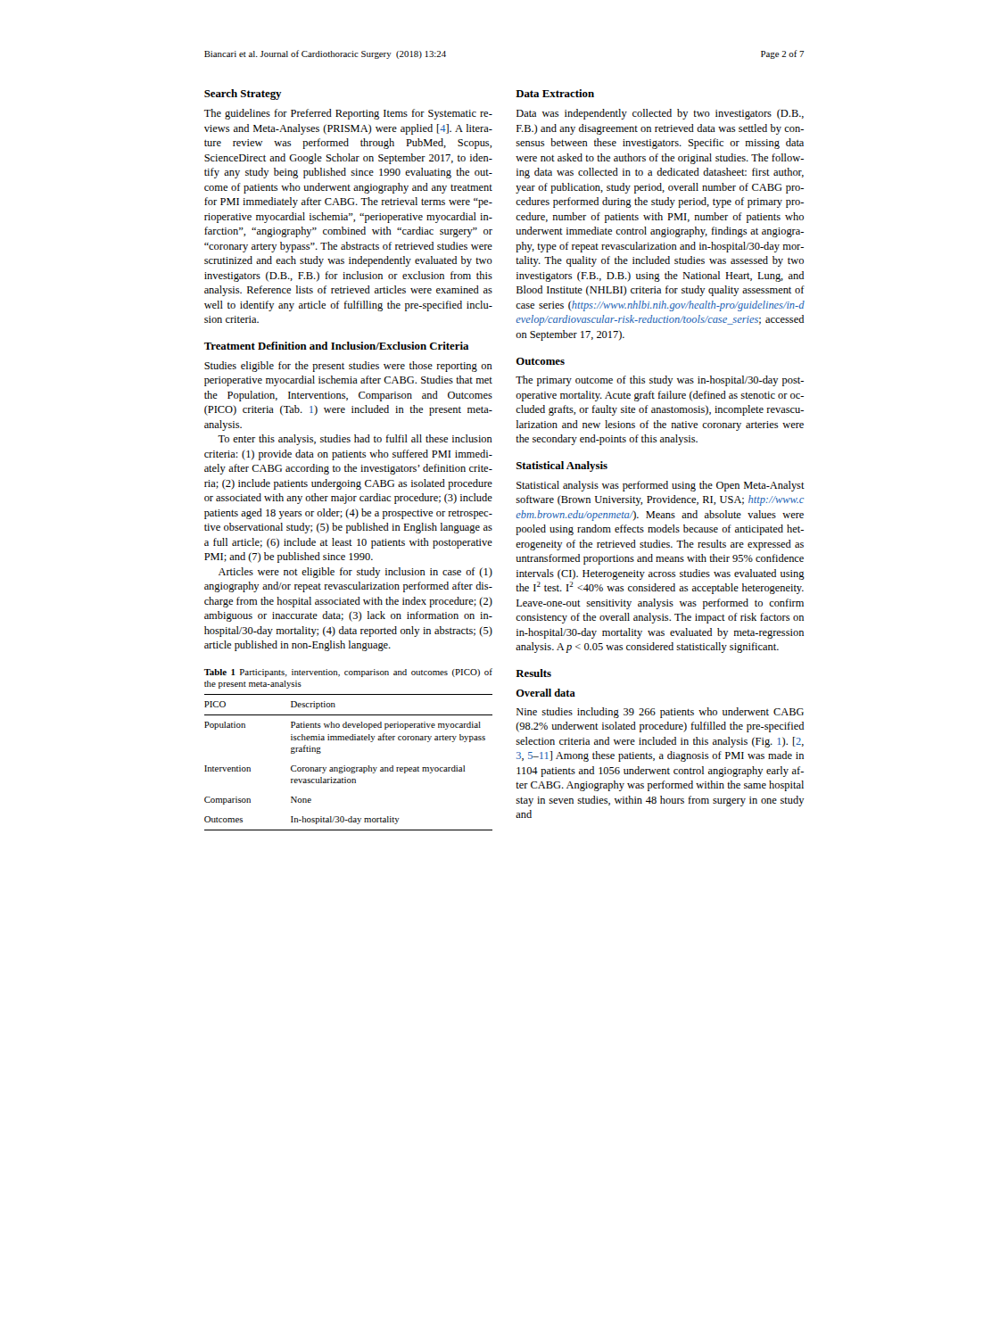Biancari et al. Journal of Cardiothoracic Surgery (2018) 13:24
Page 2 of 7
Search Strategy
The guidelines for Preferred Reporting Items for Systematic reviews and Meta-Analyses (PRISMA) were applied [4]. A literature review was performed through PubMed, Scopus, ScienceDirect and Google Scholar on September 2017, to identify any study being published since 1990 evaluating the outcome of patients who underwent angiography and any treatment for PMI immediately after CABG. The retrieval terms were “perioperative myocardial ischemia”, “perioperative myocardial infarction”, “angiography” combined with “cardiac surgery” or “coronary artery bypass”. The abstracts of retrieved studies were scrutinized and each study was independently evaluated by two investigators (D.B., F.B.) for inclusion or exclusion from this analysis. Reference lists of retrieved articles were examined as well to identify any article of fulfilling the pre-specified inclusion criteria.
Treatment Definition and Inclusion/Exclusion Criteria
Studies eligible for the present studies were those reporting on perioperative myocardial ischemia after CABG. Studies that met the Population, Interventions, Comparison and Outcomes (PICO) criteria (Tab. 1) were included in the present meta-analysis.
To enter this analysis, studies had to fulfil all these inclusion criteria: (1) provide data on patients who suffered PMI immediately after CABG according to the investigators’ definition criteria; (2) include patients undergoing CABG as isolated procedure or associated with any other major cardiac procedure; (3) include patients aged 18 years or older; (4) be a prospective or retrospective observational study; (5) be published in English language as a full article; (6) include at least 10 patients with postoperative PMI; and (7) be published since 1990.
Articles were not eligible for study inclusion in case of (1) angiography and/or repeat revascularization performed after discharge from the hospital associated with the index procedure; (2) ambiguous or inaccurate data; (3) lack on information on in-hospital/30-day mortality; (4) data reported only in abstracts; (5) article published in non-English language.
Table 1 Participants, intervention, comparison and outcomes (PICO) of the present meta-analysis
| PICO | Description |
| --- | --- |
| Population | Patients who developed perioperative myocardial ischemia immediately after coronary artery bypass grafting |
| Intervention | Coronary angiography and repeat myocardial revascularization |
| Comparison | None |
| Outcomes | In-hospital/30-day mortality |
Data Extraction
Data was independently collected by two investigators (D.B., F.B.) and any disagreement on retrieved data was settled by consensus between these investigators. Specific or missing data were not asked to the authors of the original studies. The following data was collected in to a dedicated datasheet: first author, year of publication, study period, overall number of CABG procedures performed during the study period, type of primary procedure, number of patients with PMI, number of patients who underwent immediate control angiography, findings at angiography, type of repeat revascularization and in-hospital/30-day mortality. The quality of the included studies was assessed by two investigators (F.B., D.B.) using the National Heart, Lung, and Blood Institute (NHLBI) criteria for study quality assessment of case series (https://www.nhlbi.nih.gov/health-pro/guidelines/in-develop/cardiovascular-risk-reduction/tools/case_series; accessed on September 17, 2017).
Outcomes
The primary outcome of this study was in-hospital/30-day postoperative mortality. Acute graft failure (defined as stenotic or occluded grafts, or faulty site of anastomosis), incomplete revascularization and new lesions of the native coronary arteries were the secondary end-points of this analysis.
Statistical Analysis
Statistical analysis was performed using the Open Meta-Analyst software (Brown University, Providence, RI, USA; http://www.cebm.brown.edu/openmeta/). Means and absolute values were pooled using random effects models because of anticipated heterogeneity of the retrieved studies. The results are expressed as untransformed proportions and means with their 95% confidence intervals (CI). Heterogeneity across studies was evaluated using the I2 test. I2 <40% was considered as acceptable heterogeneity. Leave-one-out sensitivity analysis was performed to confirm consistency of the overall analysis. The impact of risk factors on in-hospital/30-day mortality was evaluated by meta-regression analysis. A p < 0.05 was considered statistically significant.
Results
Overall data
Nine studies including 39 266 patients who underwent CABG (98.2% underwent isolated procedure) fulfilled the pre-specified selection criteria and were included in this analysis (Fig. 1). [2, 3, 5–11] Among these patients, a diagnosis of PMI was made in 1104 patients and 1056 underwent control angiography early after CABG. Angiography was performed within the same hospital stay in seven studies, within 48 hours from surgery in one study and